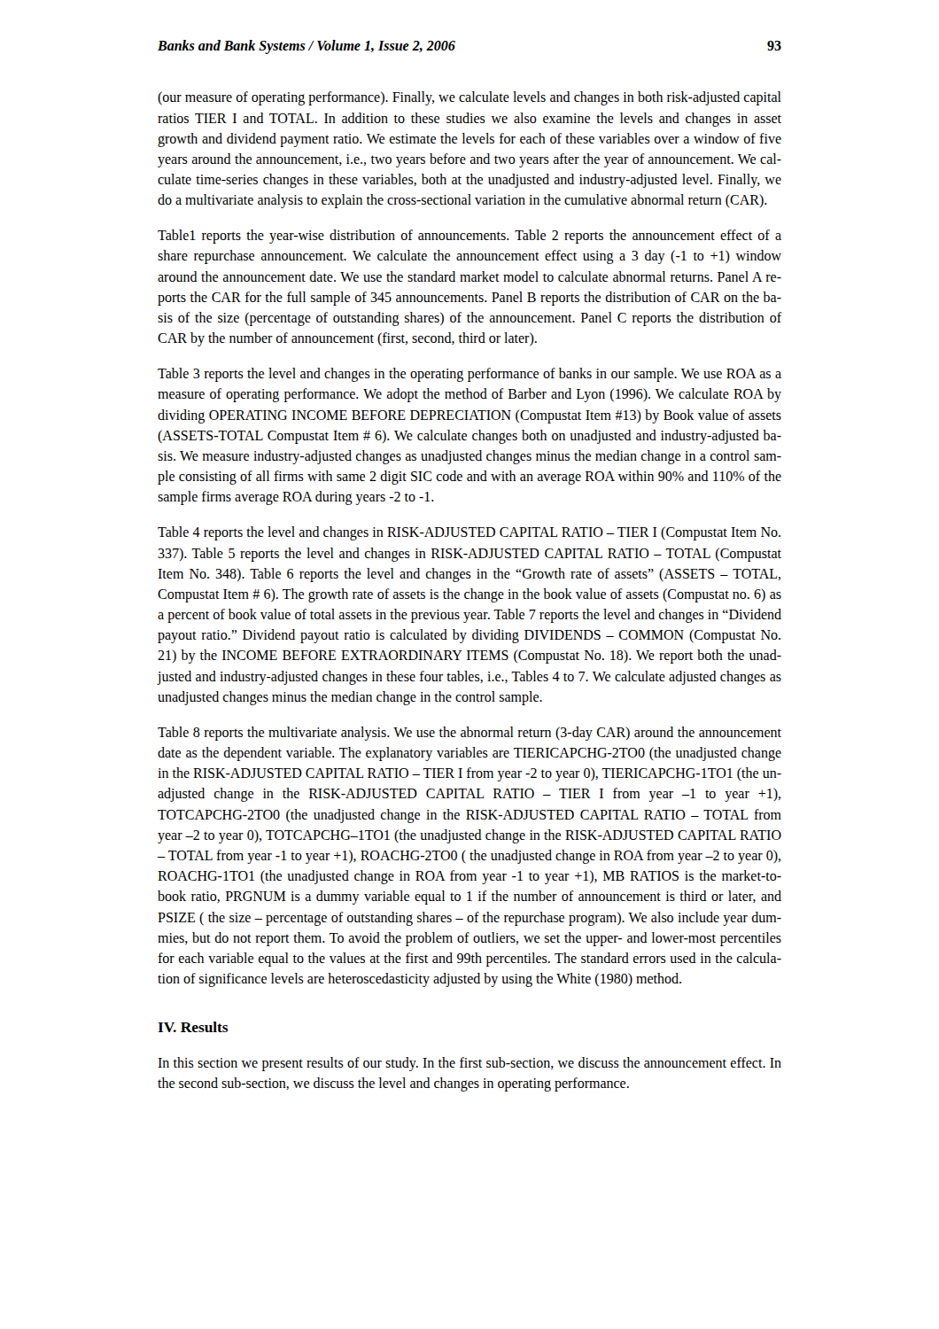Banks and Bank Systems / Volume 1, Issue 2, 2006 93
(our measure of operating performance). Finally, we calculate levels and changes in both risk-adjusted capital ratios TIER I and TOTAL. In addition to these studies we also examine the levels and changes in asset growth and dividend payment ratio. We estimate the levels for each of these variables over a window of five years around the announcement, i.e., two years before and two years after the year of announcement. We calculate time-series changes in these variables, both at the unadjusted and industry-adjusted level. Finally, we do a multivariate analysis to explain the cross-sectional variation in the cumulative abnormal return (CAR).
Table1 reports the year-wise distribution of announcements. Table 2 reports the announcement effect of a share repurchase announcement. We calculate the announcement effect using a 3 day (-1 to +1) window around the announcement date. We use the standard market model to calculate abnormal returns. Panel A reports the CAR for the full sample of 345 announcements. Panel B reports the distribution of CAR on the basis of the size (percentage of outstanding shares) of the announcement. Panel C reports the distribution of CAR by the number of announcement (first, second, third or later).
Table 3 reports the level and changes in the operating performance of banks in our sample. We use ROA as a measure of operating performance. We adopt the method of Barber and Lyon (1996). We calculate ROA by dividing OPERATING INCOME BEFORE DEPRECIATION (Compustat Item #13) by Book value of assets (ASSETS-TOTAL Compustat Item # 6). We calculate changes both on unadjusted and industry-adjusted basis. We measure industry-adjusted changes as unadjusted changes minus the median change in a control sample consisting of all firms with same 2 digit SIC code and with an average ROA within 90% and 110% of the sample firms average ROA during years -2 to -1.
Table 4 reports the level and changes in RISK-ADJUSTED CAPITAL RATIO – TIER I (Compustat Item No. 337). Table 5 reports the level and changes in RISK-ADJUSTED CAPITAL RATIO – TOTAL (Compustat Item No. 348). Table 6 reports the level and changes in the “Growth rate of assets” (ASSETS – TOTAL, Compustat Item # 6). The growth rate of assets is the change in the book value of assets (Compustat no. 6) as a percent of book value of total assets in the previous year. Table 7 reports the level and changes in “Dividend payout ratio.” Dividend payout ratio is calculated by dividing DIVIDENDS – COMMON (Compustat No. 21) by the INCOME BEFORE EXTRAORDINARY ITEMS (Compustat No. 18). We report both the unadjusted and industry-adjusted changes in these four tables, i.e., Tables 4 to 7. We calculate adjusted changes as unadjusted changes minus the median change in the control sample.
Table 8 reports the multivariate analysis. We use the abnormal return (3-day CAR) around the announcement date as the dependent variable. The explanatory variables are TIERICAPCHG-2TO0 (the unadjusted change in the RISK-ADJUSTED CAPITAL RATIO – TIER I from year -2 to year 0), TIERICAPCHG-1TO1 (the unadjusted change in the RISK-ADJUSTED CAPITAL RATIO – TIER I from year –1 to year +1), TOTCAPCHG-2TO0 (the unadjusted change in the RISK-ADJUSTED CAPITAL RATIO – TOTAL from year –2 to year 0), TOTCAPCHG–1TO1 (the unadjusted change in the RISK-ADJUSTED CAPITAL RATIO – TOTAL from year -1 to year +1), ROACHG-2TO0 ( the unadjusted change in ROA from year –2 to year 0), ROACHG-1TO1 (the unadjusted change in ROA from year -1 to year +1), MB RATIOS is the market-to-book ratio, PRGNUM is a dummy variable equal to 1 if the number of announcement is third or later, and PSIZE ( the size – percentage of outstanding shares – of the repurchase program). We also include year dummies, but do not report them. To avoid the problem of outliers, we set the upper- and lower-most percentiles for each variable equal to the values at the first and 99th percentiles. The standard errors used in the calculation of significance levels are heteroscedasticity adjusted by using the White (1980) method.
IV. Results
In this section we present results of our study. In the first sub-section, we discuss the announcement effect. In the second sub-section, we discuss the level and changes in operating performance.